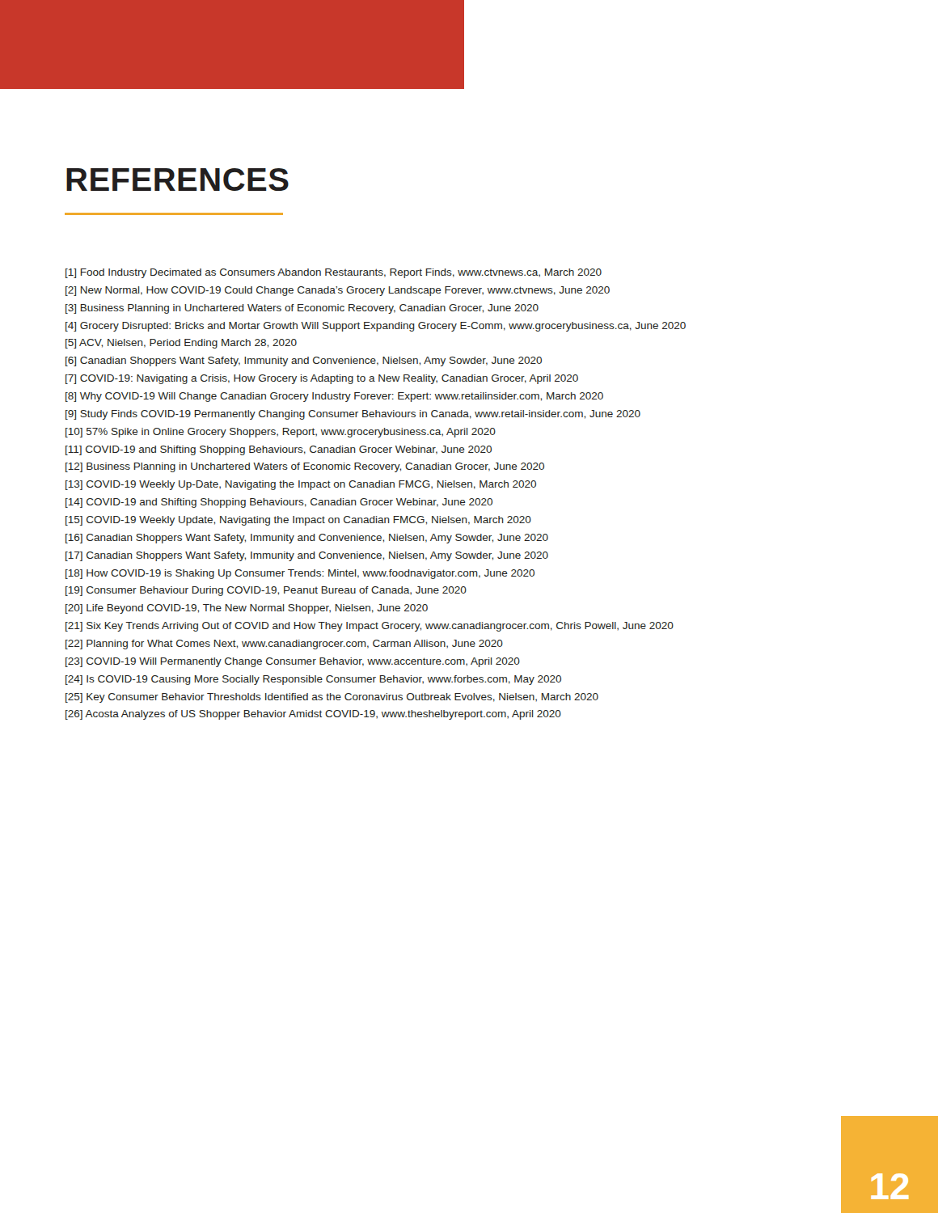REFERENCES
[1] Food Industry Decimated as Consumers Abandon Restaurants, Report Finds, www.ctvnews.ca, March 2020
[2] New Normal, How COVID-19 Could Change Canada’s Grocery Landscape Forever, www.ctvnews, June 2020
[3] Business Planning in Unchartered Waters of Economic Recovery, Canadian Grocer, June 2020
[4] Grocery Disrupted: Bricks and Mortar Growth Will Support Expanding Grocery E-Comm, www.grocerybusiness.ca, June 2020
[5] ACV, Nielsen, Period Ending March 28, 2020
[6] Canadian Shoppers Want Safety, Immunity and Convenience, Nielsen, Amy Sowder, June 2020
[7] COVID-19: Navigating a Crisis, How Grocery is Adapting to a New Reality, Canadian Grocer, April 2020
[8] Why COVID-19 Will Change Canadian Grocery Industry Forever: Expert: www.retailinsider.com, March 2020
[9] Study Finds COVID-19 Permanently Changing Consumer Behaviours in Canada, www.retail-insider.com, June 2020
[10] 57% Spike in Online Grocery Shoppers, Report, www.grocerybusiness.ca, April 2020
[11] COVID-19 and Shifting Shopping Behaviours, Canadian Grocer Webinar, June 2020
[12] Business Planning in Unchartered Waters of Economic Recovery, Canadian Grocer, June 2020
[13] COVID-19 Weekly Up-Date, Navigating the Impact on Canadian FMCG, Nielsen, March 2020
[14] COVID-19 and Shifting Shopping Behaviours, Canadian Grocer Webinar, June 2020
[15] COVID-19 Weekly Update, Navigating the Impact on Canadian FMCG, Nielsen, March 2020
[16] Canadian Shoppers Want Safety, Immunity and Convenience, Nielsen, Amy Sowder, June 2020
[17] Canadian Shoppers Want Safety, Immunity and Convenience, Nielsen, Amy Sowder, June 2020
[18] How COVID-19 is Shaking Up Consumer Trends: Mintel, www.foodnavigator.com, June 2020
[19] Consumer Behaviour During COVID-19, Peanut Bureau of Canada, June 2020
[20] Life Beyond COVID-19, The New Normal Shopper, Nielsen, June 2020
[21] Six Key Trends Arriving Out of COVID and How They Impact Grocery, www.canadiangrocer.com, Chris Powell, June 2020
[22] Planning for What Comes Next, www.canadiangrocer.com, Carman Allison, June 2020
[23] COVID-19 Will Permanently Change Consumer Behavior, www.accenture.com, April 2020
[24] Is COVID-19 Causing More Socially Responsible Consumer Behavior, www.forbes.com, May 2020
[25] Key Consumer Behavior Thresholds Identified as the Coronavirus Outbreak Evolves, Nielsen, March 2020
[26] Acosta Analyzes of US Shopper Behavior Amidst COVID-19, www.theshelbyreport.com, April 2020
12